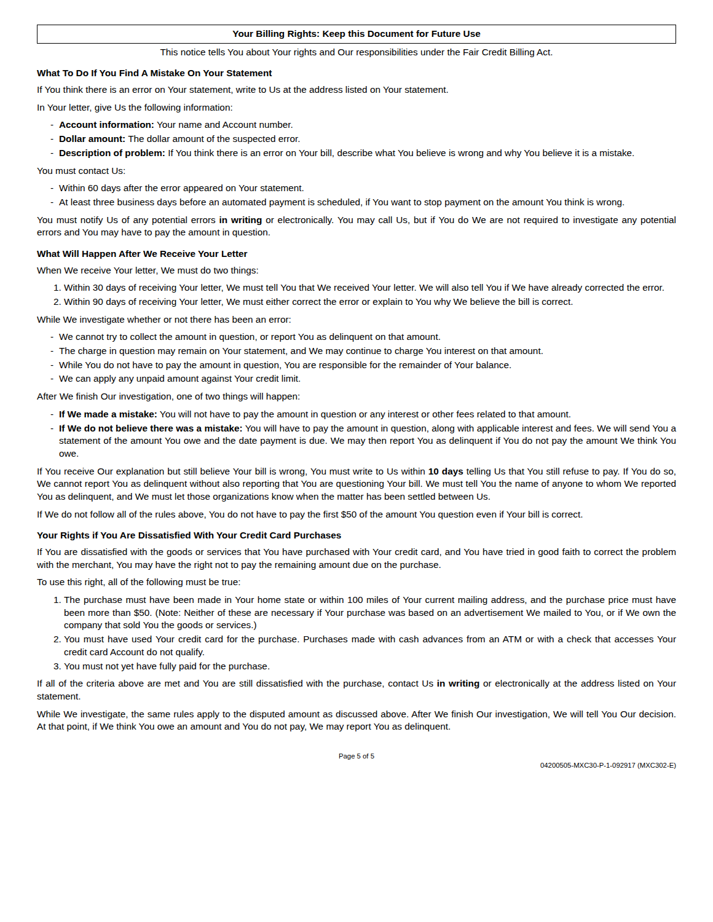Your Billing Rights: Keep this Document for Future Use
This notice tells You about Your rights and Our responsibilities under the Fair Credit Billing Act.
What To Do If You Find A Mistake On Your Statement
If You think there is an error on Your statement, write to Us at the address listed on Your statement.
In Your letter, give Us the following information:
Account information: Your name and Account number.
Dollar amount: The dollar amount of the suspected error.
Description of problem: If You think there is an error on Your bill, describe what You believe is wrong and why You believe it is a mistake.
You must contact Us:
Within 60 days after the error appeared on Your statement.
At least three business days before an automated payment is scheduled, if You want to stop payment on the amount You think is wrong.
You must notify Us of any potential errors in writing or electronically. You may call Us, but if You do We are not required to investigate any potential errors and You may have to pay the amount in question.
What Will Happen After We Receive Your Letter
When We receive Your letter, We must do two things:
Within 30 days of receiving Your letter, We must tell You that We received Your letter. We will also tell You if We have already corrected the error.
Within 90 days of receiving Your letter, We must either correct the error or explain to You why We believe the bill is correct.
While We investigate whether or not there has been an error:
We cannot try to collect the amount in question, or report You as delinquent on that amount.
The charge in question may remain on Your statement, and We may continue to charge You interest on that amount.
While You do not have to pay the amount in question, You are responsible for the remainder of Your balance.
We can apply any unpaid amount against Your credit limit.
After We finish Our investigation, one of two things will happen:
If We made a mistake: You will not have to pay the amount in question or any interest or other fees related to that amount.
If We do not believe there was a mistake: You will have to pay the amount in question, along with applicable interest and fees. We will send You a statement of the amount You owe and the date payment is due. We may then report You as delinquent if You do not pay the amount We think You owe.
If You receive Our explanation but still believe Your bill is wrong, You must write to Us within 10 days telling Us that You still refuse to pay. If You do so, We cannot report You as delinquent without also reporting that You are questioning Your bill. We must tell You the name of anyone to whom We reported You as delinquent, and We must let those organizations know when the matter has been settled between Us.
If We do not follow all of the rules above, You do not have to pay the first $50 of the amount You question even if Your bill is correct.
Your Rights if You Are Dissatisfied With Your Credit Card Purchases
If You are dissatisfied with the goods or services that You have purchased with Your credit card, and You have tried in good faith to correct the problem with the merchant, You may have the right not to pay the remaining amount due on the purchase.
To use this right, all of the following must be true:
The purchase must have been made in Your home state or within 100 miles of Your current mailing address, and the purchase price must have been more than $50. (Note: Neither of these are necessary if Your purchase was based on an advertisement We mailed to You, or if We own the company that sold You the goods or services.)
You must have used Your credit card for the purchase. Purchases made with cash advances from an ATM or with a check that accesses Your credit card Account do not qualify.
You must not yet have fully paid for the purchase.
If all of the criteria above are met and You are still dissatisfied with the purchase, contact Us in writing or electronically at the address listed on Your statement.
While We investigate, the same rules apply to the disputed amount as discussed above. After We finish Our investigation, We will tell You Our decision. At that point, if We think You owe an amount and You do not pay, We may report You as delinquent.
Page 5 of 5
04200505-MXC30-P-1-092917 (MXC302-E)